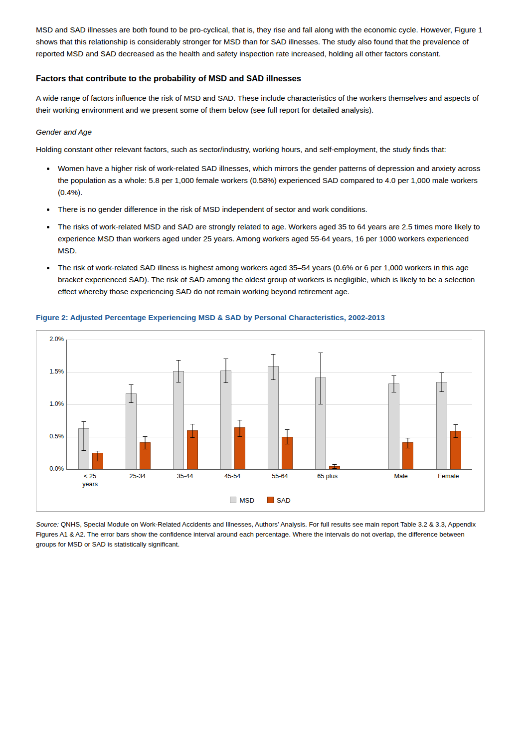MSD and SAD illnesses are both found to be pro-cyclical, that is, they rise and fall along with the economic cycle. However, Figure 1 shows that this relationship is considerably stronger for MSD than for SAD illnesses. The study also found that the prevalence of reported MSD and SAD decreased as the health and safety inspection rate increased, holding all other factors constant.
Factors that contribute to the probability of MSD and SAD illnesses
A wide range of factors influence the risk of MSD and SAD. These include characteristics of the workers themselves and aspects of their working environment and we present some of them below (see full report for detailed analysis).
Gender and Age
Holding constant other relevant factors, such as sector/industry, working hours, and self-employment, the study finds that:
Women have a higher risk of work-related SAD illnesses, which mirrors the gender patterns of depression and anxiety across the population as a whole: 5.8 per 1,000 female workers (0.58%) experienced SAD compared to 4.0 per 1,000 male workers (0.4%).
There is no gender difference in the risk of MSD independent of sector and work conditions.
The risks of work-related MSD and SAD are strongly related to age. Workers aged 35 to 64 years are 2.5 times more likely to experience MSD than workers aged under 25 years. Among workers aged 55-64 years, 16 per 1000 workers experienced MSD.
The risk of work-related SAD illness is highest among workers aged 35–54 years (0.6% or 6 per 1,000 workers in this age bracket experienced SAD). The risk of SAD among the oldest group of workers is negligible, which is likely to be a selection effect whereby those experiencing SAD do not remain working beyond retirement age.
Figure 2: Adjusted Percentage Experiencing MSD & SAD by Personal Characteristics, 2002-2013
2.0%
1.5%
1.0%
0.5%
0.0%
< 25
years
25-34
35-44
45-54
55-64
65 plus
Male
Female
MSD
SAD
Source: QNHS, Special Module on Work-Related Accidents and Illnesses, Authors’ Analysis. For full results see main report Table 3.2 & 3.3, Appendix Figures A1 & A2. The error bars show the confidence interval around each percentage. Where the intervals do not overlap, the difference between groups for MSD or SAD is statistically significant.